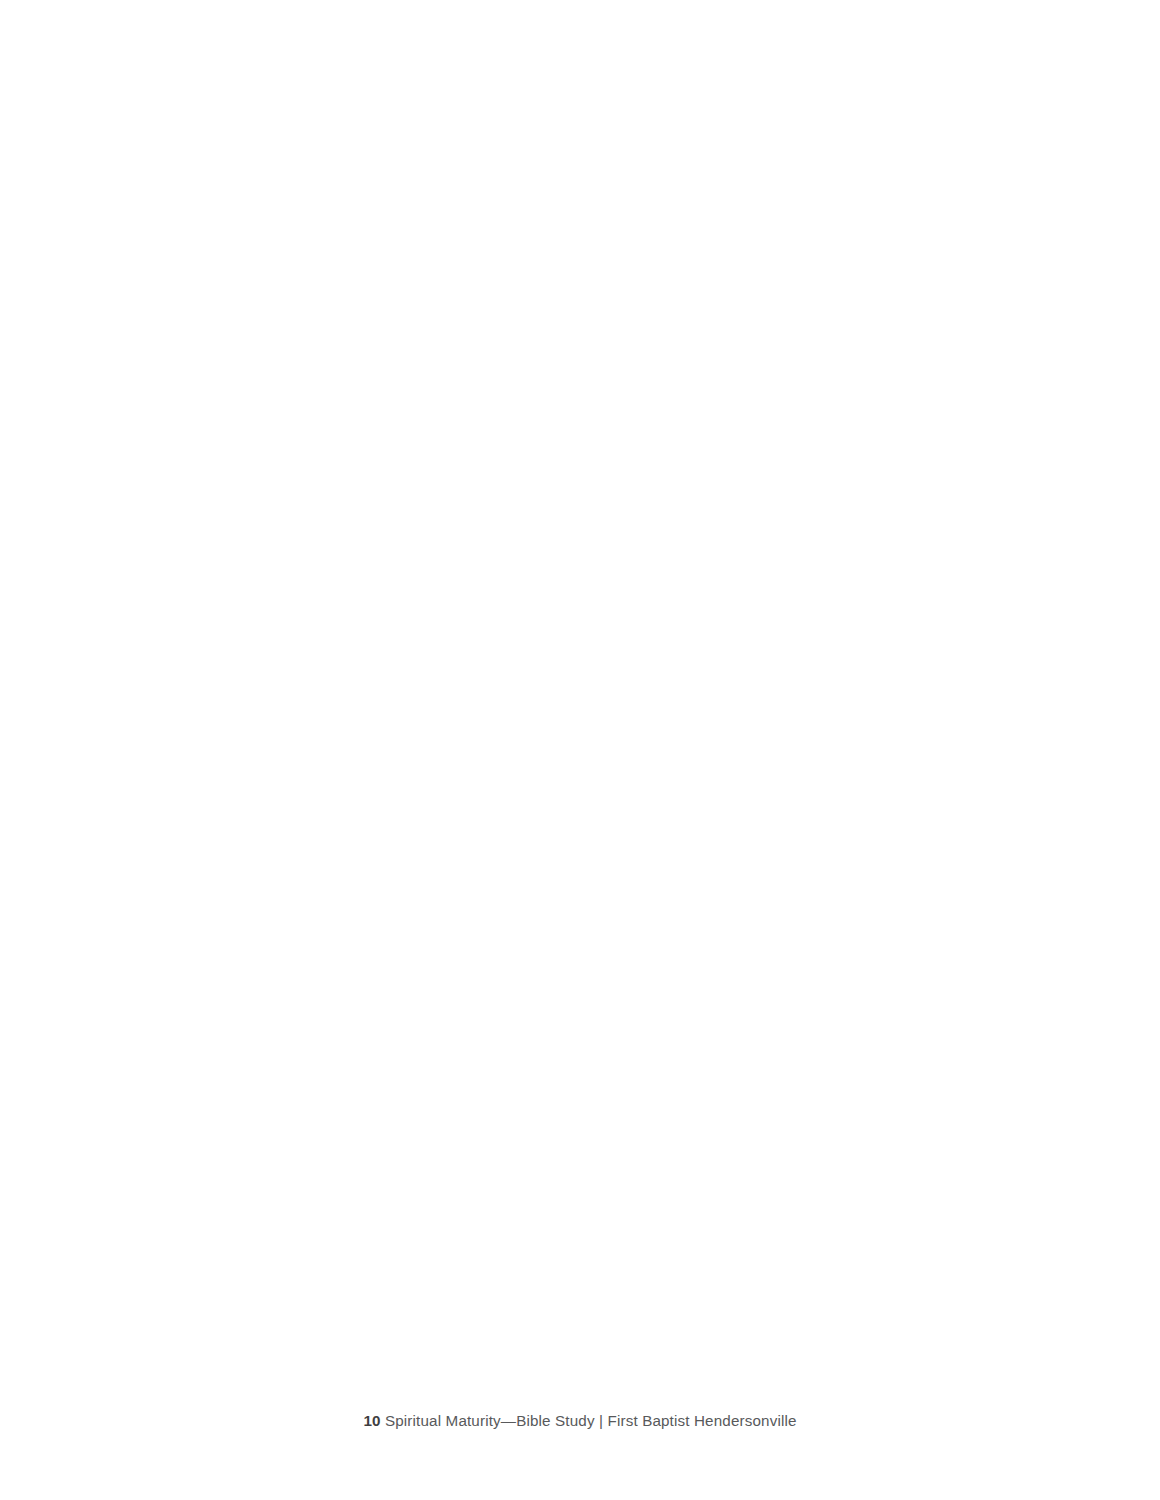10 Spiritual Maturity—Bible Study | First Baptist Hendersonville